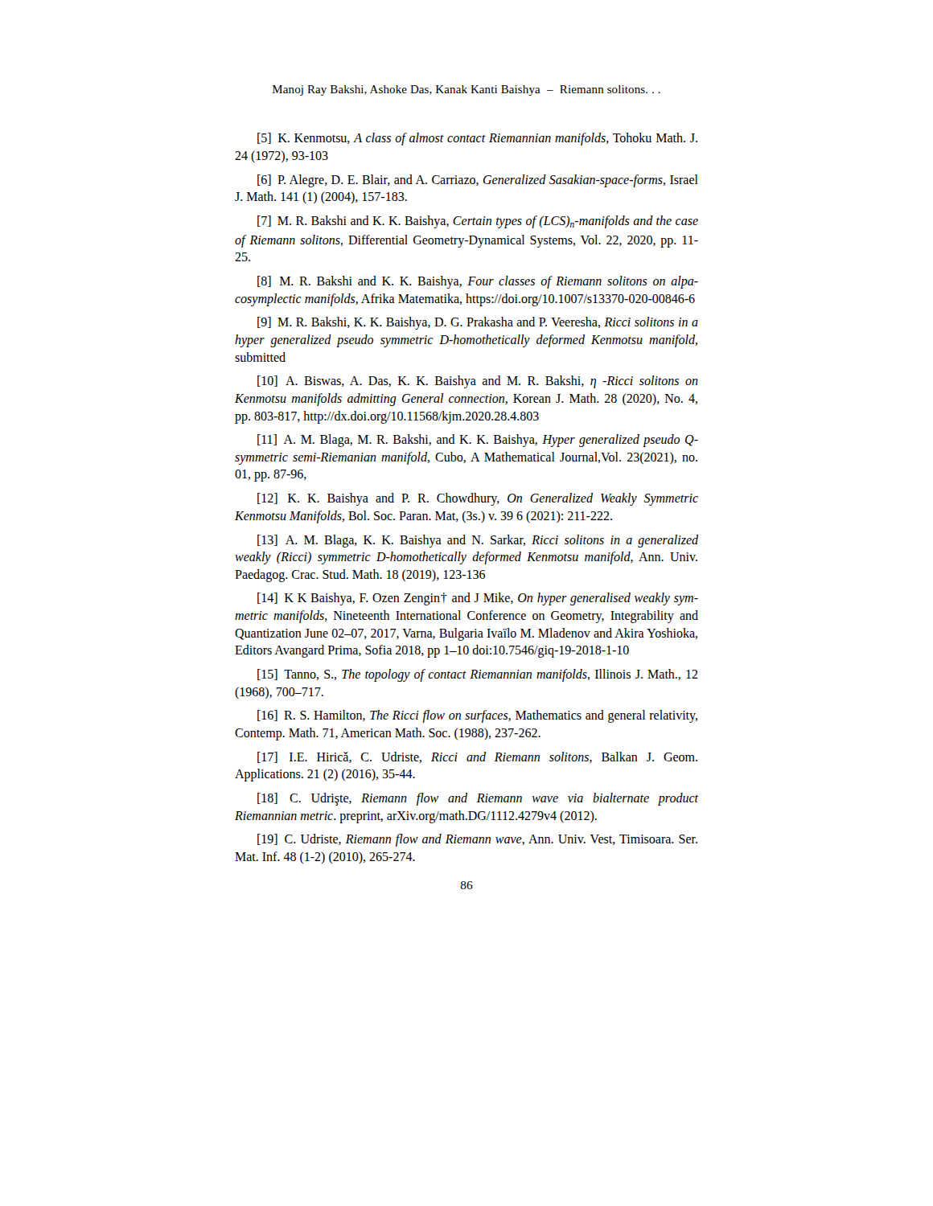Manoj Ray Bakshi, Ashoke Das, Kanak Kanti Baishya–Riemann solitons. . .
[5] K. Kenmotsu, A class of almost contact Riemannian manifolds, Tohoku Math. J. 24 (1972), 93-103
[6] P. Alegre, D. E. Blair, and A. Carriazo, Generalized Sasakian-space-forms, Israel J. Math. 141 (1) (2004), 157-183.
[7] M. R. Bakshi and K. K. Baishya, Certain types of (LCS)n-manifolds and the case of Riemann solitons, Differential Geometry-Dynamical Systems, Vol. 22, 2020, pp. 11-25.
[8] M. R. Bakshi and K. K. Baishya, Four classes of Riemann solitons on alpa-cosymplectic manifolds, Afrika Matematika, https://doi.org/10.1007/s13370-020-00846-6
[9] M. R. Bakshi, K. K. Baishya, D. G. Prakasha and P. Veeresha, Ricci solitons in a hyper generalized pseudo symmetric D-homothetically deformed Kenmotsu manifold, submitted
[10] A. Biswas, A. Das, K. K. Baishya and M. R. Bakshi, η -Ricci solitons on Kenmotsu manifolds admitting General connection, Korean J. Math. 28 (2020), No. 4, pp. 803-817, http://dx.doi.org/10.11568/kjm.2020.28.4.803
[11] A. M. Blaga, M. R. Bakshi, and K. K. Baishya, Hyper generalized pseudo Q-symmetric semi-Riemanian manifold, Cubo, A Mathematical Journal,Vol. 23(2021), no. 01, pp. 87-96,
[12] K. K. Baishya and P. R. Chowdhury, On Generalized Weakly Symmetric Kenmotsu Manifolds, Bol. Soc. Paran. Mat, (3s.) v. 39 6 (2021): 211-222.
[13] A. M. Blaga, K. K. Baishya and N. Sarkar, Ricci solitons in a generalized weakly (Ricci) symmetric D-homothetically deformed Kenmotsu manifold, Ann. Univ. Paedagog. Crac. Stud. Math. 18 (2019), 123-136
[14] K K Baishya, F. Ozen Zengin† and J Mike, On hyper generalised weakly symmetric manifolds, Nineteenth International Conference on Geometry, Integrability and Quantization June 02–07, 2017, Varna, Bulgaria Ivaïlo M. Mladenov and Akira Yoshioka, Editors Avangard Prima, Sofia 2018, pp 1–10 doi:10.7546/giq-19-2018-1-10
[15] Tanno, S., The topology of contact Riemannian manifolds, Illinois J. Math., 12 (1968), 700–717.
[16] R. S. Hamilton, The Ricci flow on surfaces, Mathematics and general relativity, Contemp. Math. 71, American Math. Soc. (1988), 237-262.
[17] I.E. Hiricǎ, C. Udriste, Ricci and Riemann solitons, Balkan J. Geom. Applications. 21 (2) (2016), 35-44.
[18] C. Udrişte, Riemann flow and Riemann wave via bialternate product Riemannian metric. preprint, arXiv.org/math.DG/1112.4279v4 (2012).
[19] C. Udriste, Riemann flow and Riemann wave, Ann. Univ. Vest, Timisoara. Ser. Mat. Inf. 48 (1-2) (2010), 265-274.
86